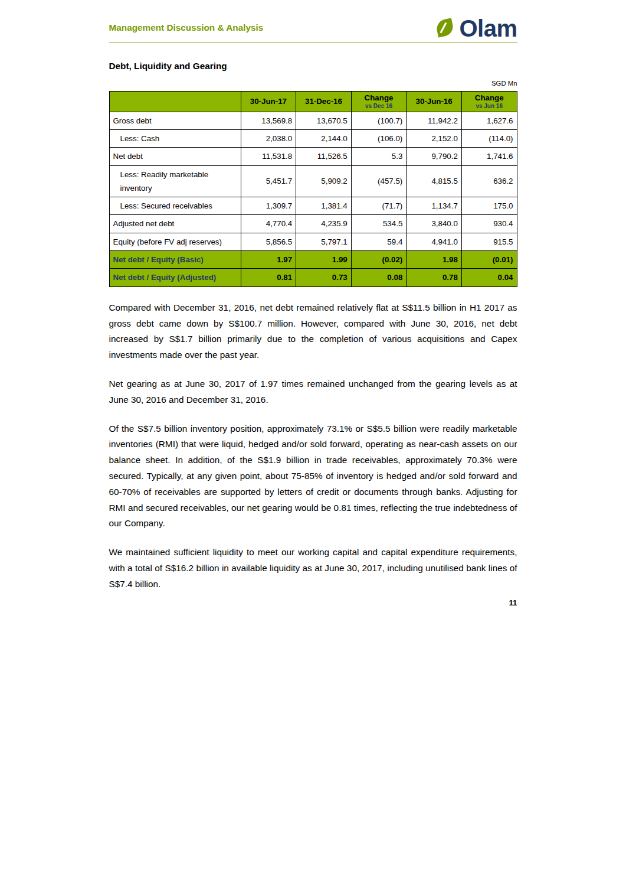Management Discussion & Analysis
Olam
Debt, Liquidity and Gearing
SGD Mn
| | 30-Jun-17 | 31-Dec-16 | Change vs Dec 16 | 30-Jun-16 | Change vs Jun 16 |
| --- | --- | --- | --- | --- | --- |
| Gross debt | 13,569.8 | 13,670.5 | (100.7) | 11,942.2 | 1,627.6 |
| Less: Cash | 2,038.0 | 2,144.0 | (106.0) | 2,152.0 | (114.0) |
| Net debt | 11,531.8 | 11,526.5 | 5.3 | 9,790.2 | 1,741.6 |
| Less: Readily marketable inventory | 5,451.7 | 5,909.2 | (457.5) | 4,815.5 | 636.2 |
| Less: Secured receivables | 1,309.7 | 1,381.4 | (71.7) | 1,134.7 | 175.0 |
| Adjusted net debt | 4,770.4 | 4,235.9 | 534.5 | 3,840.0 | 930.4 |
| Equity (before FV adj reserves) | 5,856.5 | 5,797.1 | 59.4 | 4,941.0 | 915.5 |
| Net debt / Equity (Basic) | 1.97 | 1.99 | (0.02) | 1.98 | (0.01) |
| Net debt / Equity (Adjusted) | 0.81 | 0.73 | 0.08 | 0.78 | 0.04 |
Compared with December 31, 2016, net debt remained relatively flat at S$11.5 billion in H1 2017 as gross debt came down by S$100.7 million. However, compared with June 30, 2016, net debt increased by S$1.7 billion primarily due to the completion of various acquisitions and Capex investments made over the past year.
Net gearing as at June 30, 2017 of 1.97 times remained unchanged from the gearing levels as at June 30, 2016 and December 31, 2016.
Of the S$7.5 billion inventory position, approximately 73.1% or S$5.5 billion were readily marketable inventories (RMI) that were liquid, hedged and/or sold forward, operating as near-cash assets on our balance sheet. In addition, of the S$1.9 billion in trade receivables, approximately 70.3% were secured. Typically, at any given point, about 75-85% of inventory is hedged and/or sold forward and 60-70% of receivables are supported by letters of credit or documents through banks. Adjusting for RMI and secured receivables, our net gearing would be 0.81 times, reflecting the true indebtedness of our Company.
We maintained sufficient liquidity to meet our working capital and capital expenditure requirements, with a total of S$16.2 billion in available liquidity as at June 30, 2017, including unutilised bank lines of S$7.4 billion.
11